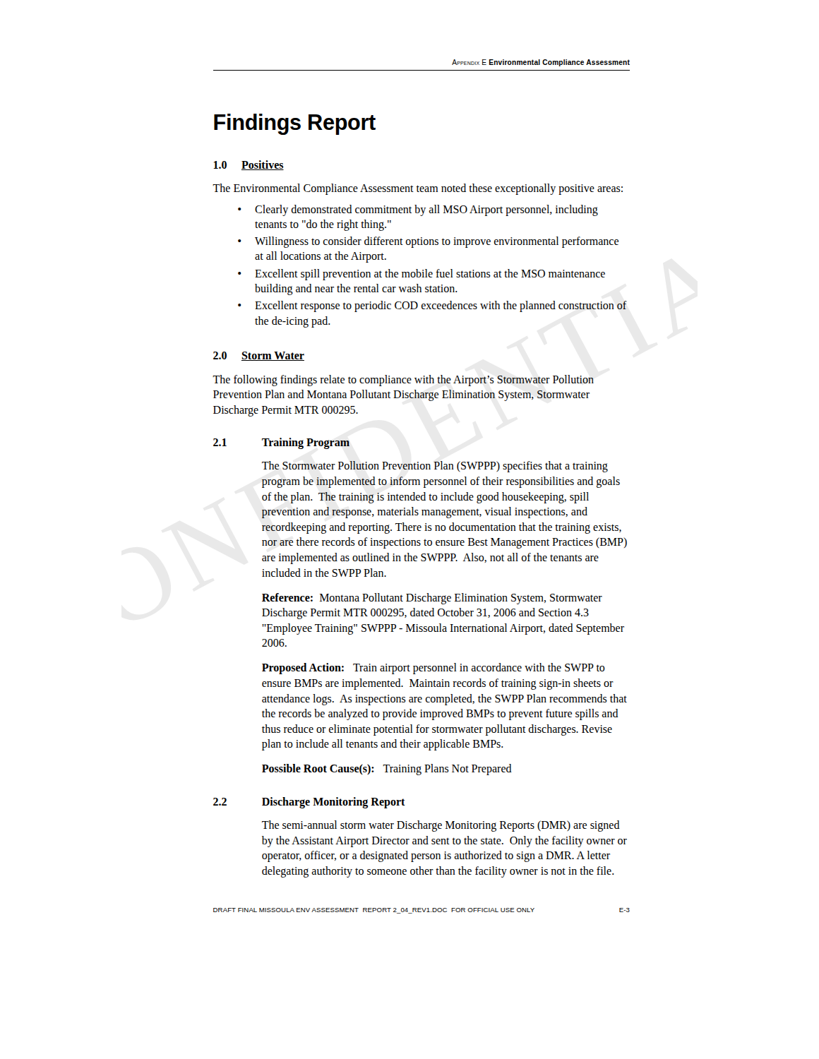CONFIDENTIAL
Appendix E Environmental Compliance Assessment
Findings Report
1.0 Positives
The Environmental Compliance Assessment team noted these exceptionally positive areas:
Clearly demonstrated commitment by all MSO Airport personnel, including tenants to "do the right thing."
Willingness to consider different options to improve environmental performance at all locations at the Airport.
Excellent spill prevention at the mobile fuel stations at the MSO maintenance building and near the rental car wash station.
Excellent response to periodic COD exceedences with the planned construction of the de-icing pad.
2.0 Storm Water
The following findings relate to compliance with the Airport’s Stormwater Pollution Prevention Plan and Montana Pollutant Discharge Elimination System, Stormwater Discharge Permit MTR 000295.
2.1 Training Program
The Stormwater Pollution Prevention Plan (SWPPP) specifies that a training program be implemented to inform personnel of their responsibilities and goals of the plan. The training is intended to include good housekeeping, spill prevention and response, materials management, visual inspections, and recordkeeping and reporting. There is no documentation that the training exists, nor are there records of inspections to ensure Best Management Practices (BMP) are implemented as outlined in the SWPPP. Also, not all of the tenants are included in the SWPP Plan.
Reference: Montana Pollutant Discharge Elimination System, Stormwater Discharge Permit MTR 000295, dated October 31, 2006 and Section 4.3 "Employee Training" SWPPP - Missoula International Airport, dated September 2006.
Proposed Action: Train airport personnel in accordance with the SWPP to ensure BMPs are implemented. Maintain records of training sign-in sheets or attendance logs. As inspections are completed, the SWPP Plan recommends that the records be analyzed to provide improved BMPs to prevent future spills and thus reduce or eliminate potential for stormwater pollutant discharges. Revise plan to include all tenants and their applicable BMPs.
Possible Root Cause(s): Training Plans Not Prepared
2.2 Discharge Monitoring Report
The semi-annual storm water Discharge Monitoring Reports (DMR) are signed by the Assistant Airport Director and sent to the state. Only the facility owner or operator, officer, or a designated person is authorized to sign a DMR. A letter delegating authority to someone other than the facility owner is not in the file.
DRAFT FINAL MISSOULA ENV ASSESSMENT REPORT 2_04_REV1.DOC FOR OFFICIAL USE ONLY E-3